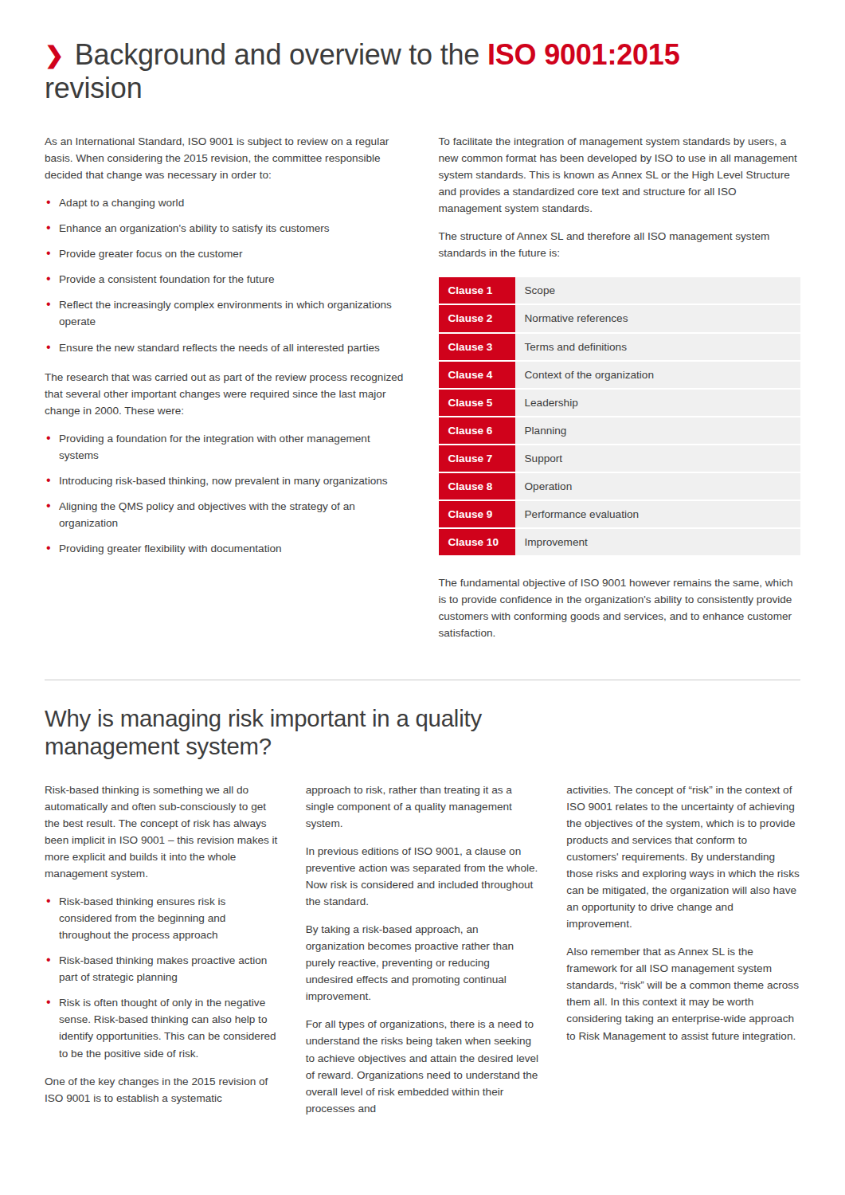❯Background and overview to the ISO 9001:2015
revision
As an International Standard, ISO 9001 is subject to review on a regular basis. When considering the 2015 revision, the committee responsible decided that change was necessary in order to:
Adapt to a changing world
Enhance an organization's ability to satisfy its customers
Provide greater focus on the customer
Provide a consistent foundation for the future
Reflect the increasingly complex environments in which organizations operate
Ensure the new standard reflects the needs of all interested parties
The research that was carried out as part of the review process recognized that several other important changes were required since the last major change in 2000. These were:
Providing a foundation for the integration with other management systems
Introducing risk-based thinking, now prevalent in many organizations
Aligning the QMS policy and objectives with the strategy of an organization
Providing greater flexibility with documentation
To facilitate the integration of management system standards by users, a new common format has been developed by ISO to use in all management system standards. This is known as Annex SL or the High Level Structure and provides a standardized core text and structure for all ISO management system standards.
The structure of Annex SL and therefore all ISO management system standards in the future is:
| Clause 1 | Scope |
| Clause 2 | Normative references |
| Clause 3 | Terms and definitions |
| Clause 4 | Context of the organization |
| Clause 5 | Leadership |
| Clause 6 | Planning |
| Clause 7 | Support |
| Clause 8 | Operation |
| Clause 9 | Performance evaluation |
| Clause 10 | Improvement |
The fundamental objective of ISO 9001 however remains the same, which is to provide confidence in the organization's ability to consistently provide customers with conforming goods and services, and to enhance customer satisfaction.
Why is managing risk important in a quality
management system?
Risk-based thinking is something we all do automatically and often sub-consciously to get the best result. The concept of risk has always been implicit in ISO 9001 – this revision makes it more explicit and builds it into the whole management system.
Risk-based thinking ensures risk is considered from the beginning and throughout the process approach
Risk-based thinking makes proactive action part of strategic planning
Risk is often thought of only in the negative sense. Risk-based thinking can also help to identify opportunities. This can be considered to be the positive side of risk.
One of the key changes in the 2015 revision of ISO 9001 is to establish a systematic
approach to risk, rather than treating it as a single component of a quality management system.
In previous editions of ISO 9001, a clause on preventive action was separated from the whole. Now risk is considered and included throughout the standard.
By taking a risk-based approach, an organization becomes proactive rather than purely reactive, preventing or reducing undesired effects and promoting continual improvement.
For all types of organizations, there is a need to understand the risks being taken when seeking to achieve objectives and attain the desired level of reward. Organizations need to understand the overall level of risk embedded within their processes and
activities. The concept of “risk” in the context of ISO 9001 relates to the uncertainty of achieving the objectives of the system, which is to provide products and services that conform to customers' requirements. By understanding those risks and exploring ways in which the risks can be mitigated, the organization will also have an opportunity to drive change and improvement.
Also remember that as Annex SL is the framework for all ISO management system standards, “risk” will be a common theme across them all. In this context it may be worth considering taking an enterprise-wide approach to Risk Management to assist future integration.